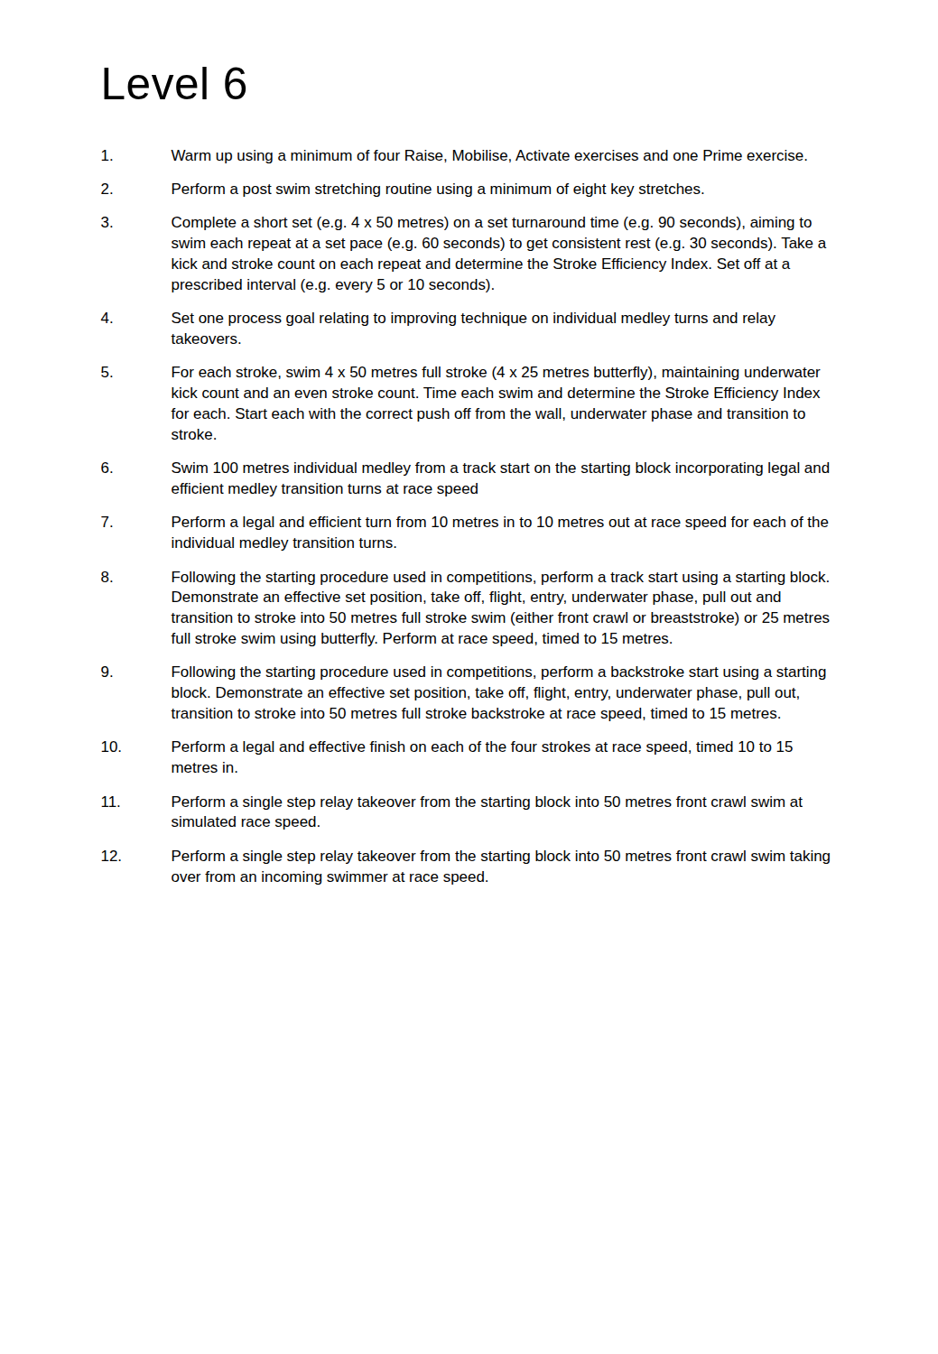Level 6
Warm up using a minimum of four Raise, Mobilise, Activate exercises and one Prime exercise.
Perform a post swim stretching routine using a minimum of eight key stretches.
Complete a short set (e.g. 4 x 50 metres) on a set turnaround time (e.g. 90 seconds), aiming to swim each repeat at a set pace (e.g. 60 seconds) to get consistent rest (e.g. 30 seconds). Take a kick and stroke count on each repeat and determine the Stroke Efficiency Index. Set off at a prescribed interval (e.g. every 5 or 10 seconds).
Set one process goal relating to improving technique on individual medley turns and relay takeovers.
For each stroke, swim 4 x 50 metres full stroke (4 x 25 metres butterfly), maintaining underwater kick count and an even stroke count. Time each swim and determine the Stroke Efficiency Index for each. Start each with the correct push off from the wall, underwater phase and transition to stroke.
Swim 100 metres individual medley from a track start on the starting block incorporating legal and efficient medley transition turns at race speed
Perform a legal and efficient turn from 10 metres in to 10 metres out at race speed for each of the individual medley transition turns.
Following the starting procedure used in competitions, perform a track start using a starting block. Demonstrate an effective set position, take off, flight, entry, underwater phase, pull out and transition to stroke into 50 metres full stroke swim (either front crawl or breaststroke) or 25 metres full stroke swim using butterfly. Perform at race speed, timed to 15 metres.
Following the starting procedure used in competitions, perform a backstroke start using a starting block. Demonstrate an effective set position, take off, flight, entry, underwater phase, pull out, transition to stroke into 50 metres full stroke backstroke at race speed, timed to 15 metres.
Perform a legal and effective finish on each of the four strokes at race speed, timed 10 to 15 metres in.
Perform a single step relay takeover from the starting block into 50 metres front crawl swim at simulated race speed.
Perform a single step relay takeover from the starting block into 50 metres front crawl swim taking over from an incoming swimmer at race speed.